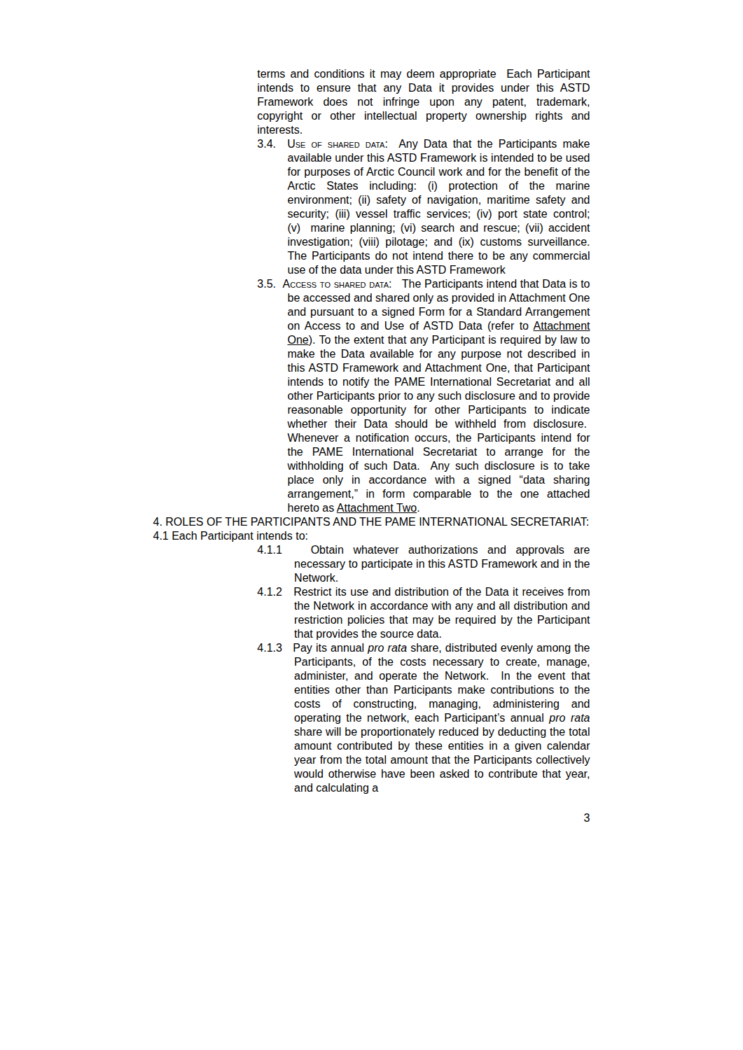terms and conditions it may deem appropriate Each Participant intends to ensure that any Data it provides under this ASTD Framework does not infringe upon any patent, trademark, copyright or other intellectual property ownership rights and interests.
3.4. Use of shared data: Any Data that the Participants make available under this ASTD Framework is intended to be used for purposes of Arctic Council work and for the benefit of the Arctic States including: (i) protection of the marine environment; (ii) safety of navigation, maritime safety and security; (iii) vessel traffic services; (iv) port state control; (v) marine planning; (vi) search and rescue; (vii) accident investigation; (viii) pilotage; and (ix) customs surveillance. The Participants do not intend there to be any commercial use of the data under this ASTD Framework
3.5. Access to shared data: The Participants intend that Data is to be accessed and shared only as provided in Attachment One and pursuant to a signed Form for a Standard Arrangement on Access to and Use of ASTD Data (refer to Attachment One). To the extent that any Participant is required by law to make the Data available for any purpose not described in this ASTD Framework and Attachment One, that Participant intends to notify the PAME International Secretariat and all other Participants prior to any such disclosure and to provide reasonable opportunity for other Participants to indicate whether their Data should be withheld from disclosure. Whenever a notification occurs, the Participants intend for the PAME International Secretariat to arrange for the withholding of such Data. Any such disclosure is to take place only in accordance with a signed “data sharing arrangement,” in form comparable to the one attached hereto as Attachment Two.
4. ROLES OF THE PARTICIPANTS AND THE PAME INTERNATIONAL SECRETARIAT:
4.1 Each Participant intends to:
4.1.1 Obtain whatever authorizations and approvals are necessary to participate in this ASTD Framework and in the Network.
4.1.2 Restrict its use and distribution of the Data it receives from the Network in accordance with any and all distribution and restriction policies that may be required by the Participant that provides the source data.
4.1.3 Pay its annual pro rata share, distributed evenly among the Participants, of the costs necessary to create, manage, administer, and operate the Network. In the event that entities other than Participants make contributions to the costs of constructing, managing, administering and operating the network, each Participant’s annual pro rata share will be proportionately reduced by deducting the total amount contributed by these entities in a given calendar year from the total amount that the Participants collectively would otherwise have been asked to contribute that year, and calculating a
3